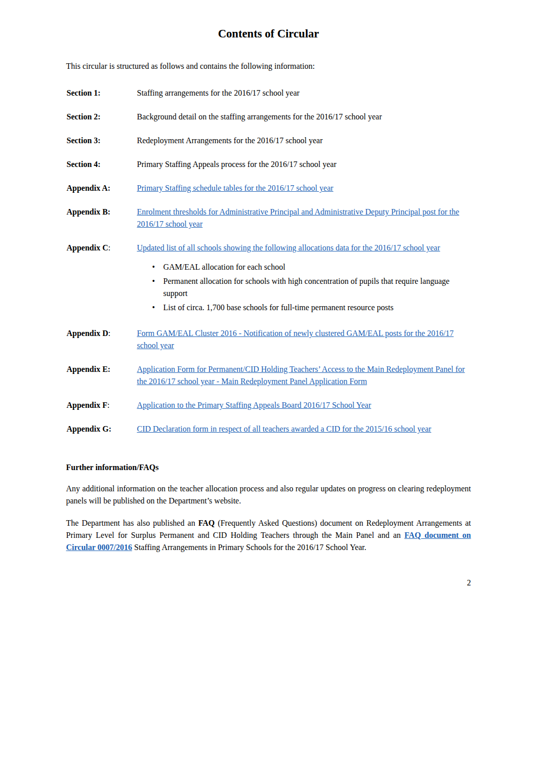Contents of Circular
This circular is structured as follows and contains the following information:
| Section 1: | Staffing arrangements for the 2016/17 school year |
| Section 2: | Background detail on the staffing arrangements for the 2016/17 school year |
| Section 3: | Redeployment Arrangements for the 2016/17 school year |
| Section 4: | Primary Staffing Appeals process for the 2016/17 school year |
| Appendix A: | Primary Staffing schedule tables for the 2016/17 school year |
| Appendix B: | Enrolment thresholds for Administrative Principal and Administrative Deputy Principal post for the 2016/17 school year |
| Appendix C : | Updated list of all schools showing the following allocations data for the 2016/17 school year GAM/EAL allocation for each school Permanent allocation for schools with high concentration of pupils that require language support List of circa. 1,700 base schools for full-time permanent resource posts |
| Appendix D : | Form GAM/EAL Cluster 2016 - Notification of newly clustered GAM/EAL posts for the 2016/17 school year |
| Appendix E: | Application Form for Permanent/CID Holding Teachers’ Access to the Main Redeployment Panel for the 2016/17 school year - Main Redeployment Panel Application Form |
| Appendix F : | Application to the Primary Staffing Appeals Board 2016/17 School Year |
| Appendix G: | CID Declaration form in respect of all teachers awarded a CID for the 2015/16 school year |
Further information/FAQs
Any additional information on the teacher allocation process and also regular updates on progress on clearing redeployment panels will be published on the Department’s website.
The Department has also published an FAQ (Frequently Asked Questions) document on Redeployment Arrangements at Primary Level for Surplus Permanent and CID Holding Teachers through the Main Panel and an FAQ document on Circular 0007/2016 Staffing Arrangements in Primary Schools for the 2016/17 School Year.
2